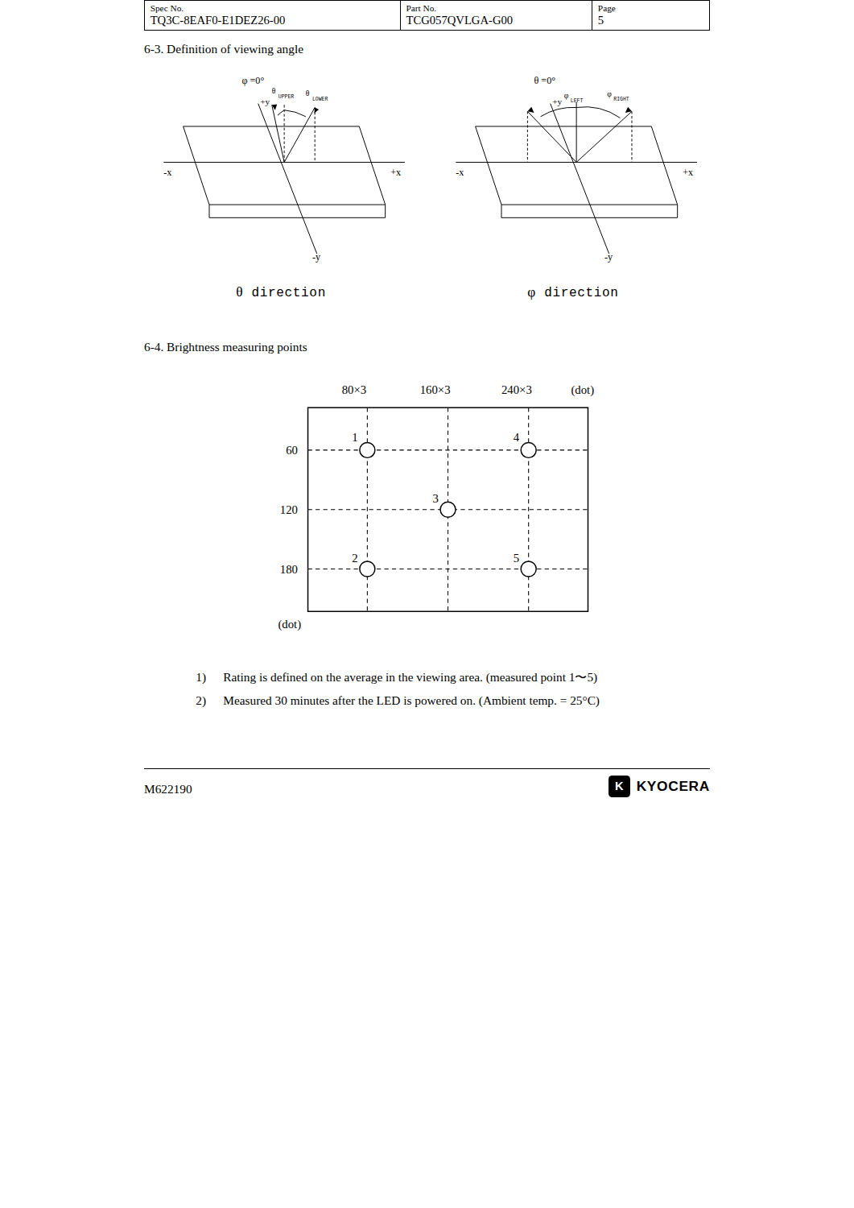| Spec No. TQ3C-8EAF0-E1DEZ26-00 | Part No. TCG057QVLGA-G00 | Page 5 |
6-3. Definition of viewing angle
φ =0° +y -x +x -y θ UPPER θ LOWER
θ direction
θ =0° +y -x +x -y φ LEFT φ RIGHT
φ direction
6-4. Brightness measuring points
1 2 3 4 5 80×3 160×3 240×3 (dot) 60 120 180 (dot)
1) Rating is defined on the average in the viewing area. (measured point 1〜5)
2) Measured 30 minutes after the LED is powered on. (Ambient temp. = 25°C)
M622190
KKYOCERA